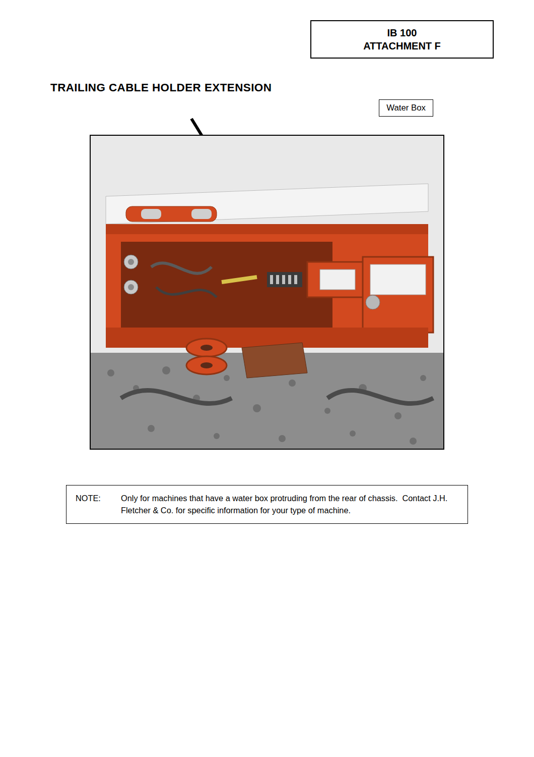IB 100
ATTACHMENT F
TRAILING CABLE HOLDER EXTENSION
Water Box
| NOTE: | Only for machines that have a water box protruding from the rear of chassis. Contact J.H. Fletcher & Co. for specific information for your type of machine. |